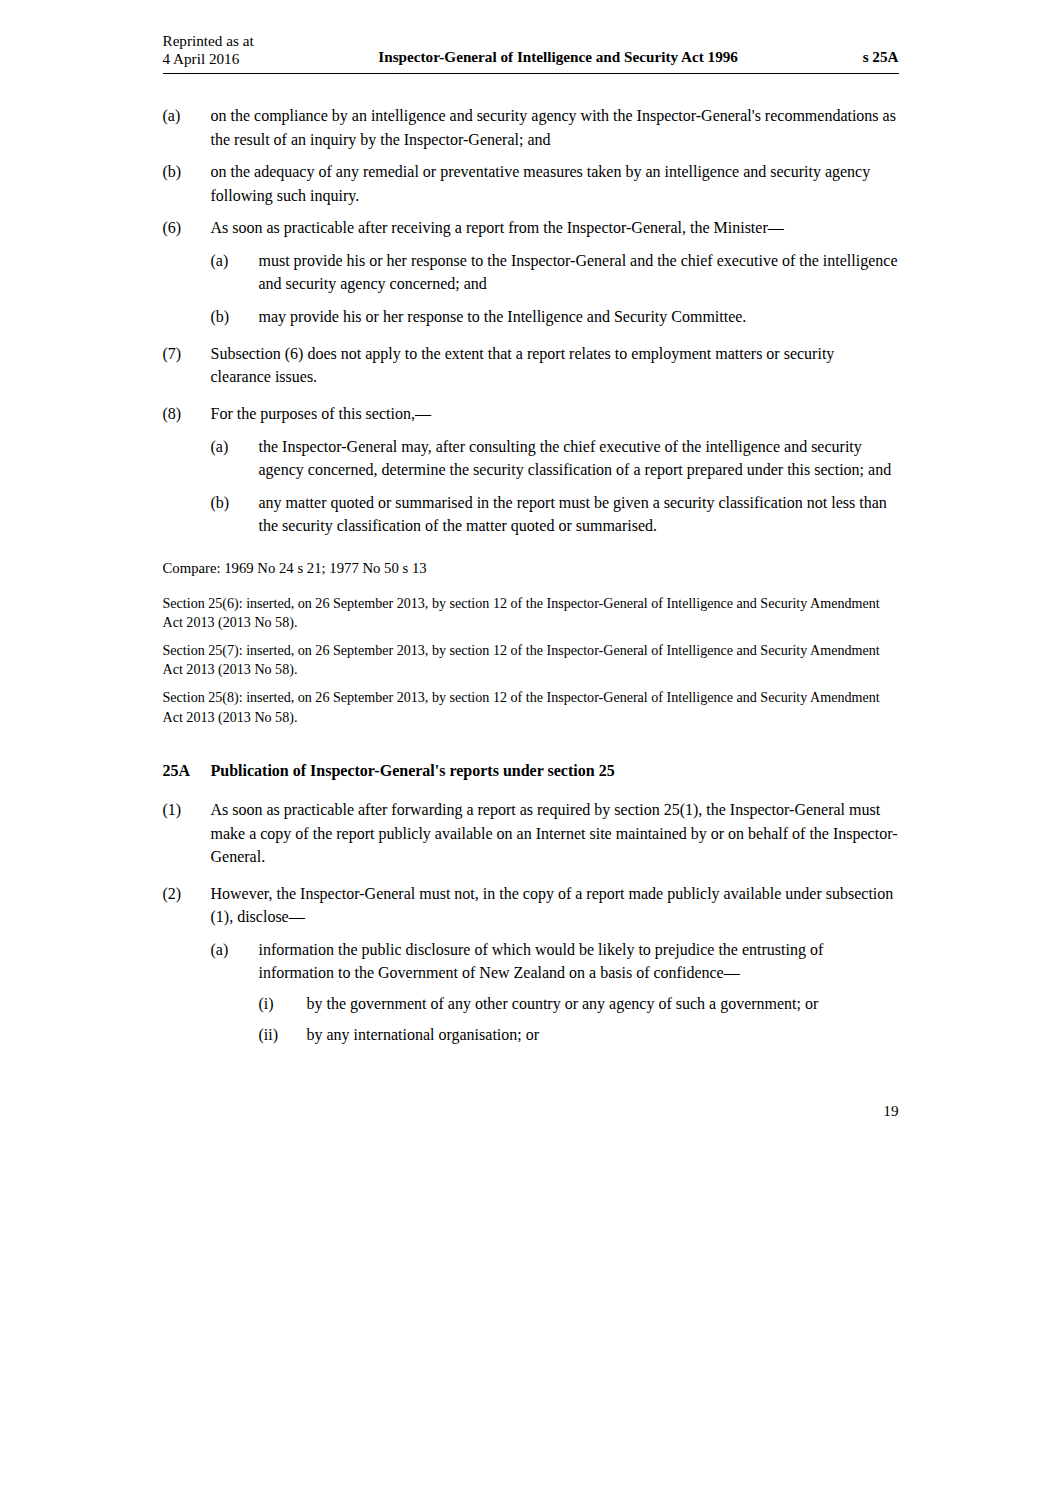Reprinted as at
4 April 2016
Inspector-General of Intelligence and Security Act 1996
s 25A
(a) on the compliance by an intelligence and security agency with the Inspector-General's recommendations as the result of an inquiry by the Inspector-General; and
(b) on the adequacy of any remedial or preventative measures taken by an intelligence and security agency following such inquiry.
(6) As soon as practicable after receiving a report from the Inspector-General, the Minister—
(a) must provide his or her response to the Inspector-General and the chief executive of the intelligence and security agency concerned; and
(b) may provide his or her response to the Intelligence and Security Committee.
(7) Subsection (6) does not apply to the extent that a report relates to employment matters or security clearance issues.
(8) For the purposes of this section,—
(a) the Inspector-General may, after consulting the chief executive of the intelligence and security agency concerned, determine the security classification of a report prepared under this section; and
(b) any matter quoted or summarised in the report must be given a security classification not less than the security classification of the matter quoted or summarised.
Compare: 1969 No 24 s 21; 1977 No 50 s 13
Section 25(6): inserted, on 26 September 2013, by section 12 of the Inspector-General of Intelligence and Security Amendment Act 2013 (2013 No 58).
Section 25(7): inserted, on 26 September 2013, by section 12 of the Inspector-General of Intelligence and Security Amendment Act 2013 (2013 No 58).
Section 25(8): inserted, on 26 September 2013, by section 12 of the Inspector-General of Intelligence and Security Amendment Act 2013 (2013 No 58).
25APublication of Inspector-General's reports under section 25
(1) As soon as practicable after forwarding a report as required by section 25(1), the Inspector-General must make a copy of the report publicly available on an Internet site maintained by or on behalf of the Inspector-General.
(2) However, the Inspector-General must not, in the copy of a report made publicly available under subsection (1), disclose—
(a) information the public disclosure of which would be likely to prejudice the entrusting of information to the Government of New Zealand on a basis of confidence—
(i) by the government of any other country or any agency of such a government; or
(ii) by any international organisation; or
19